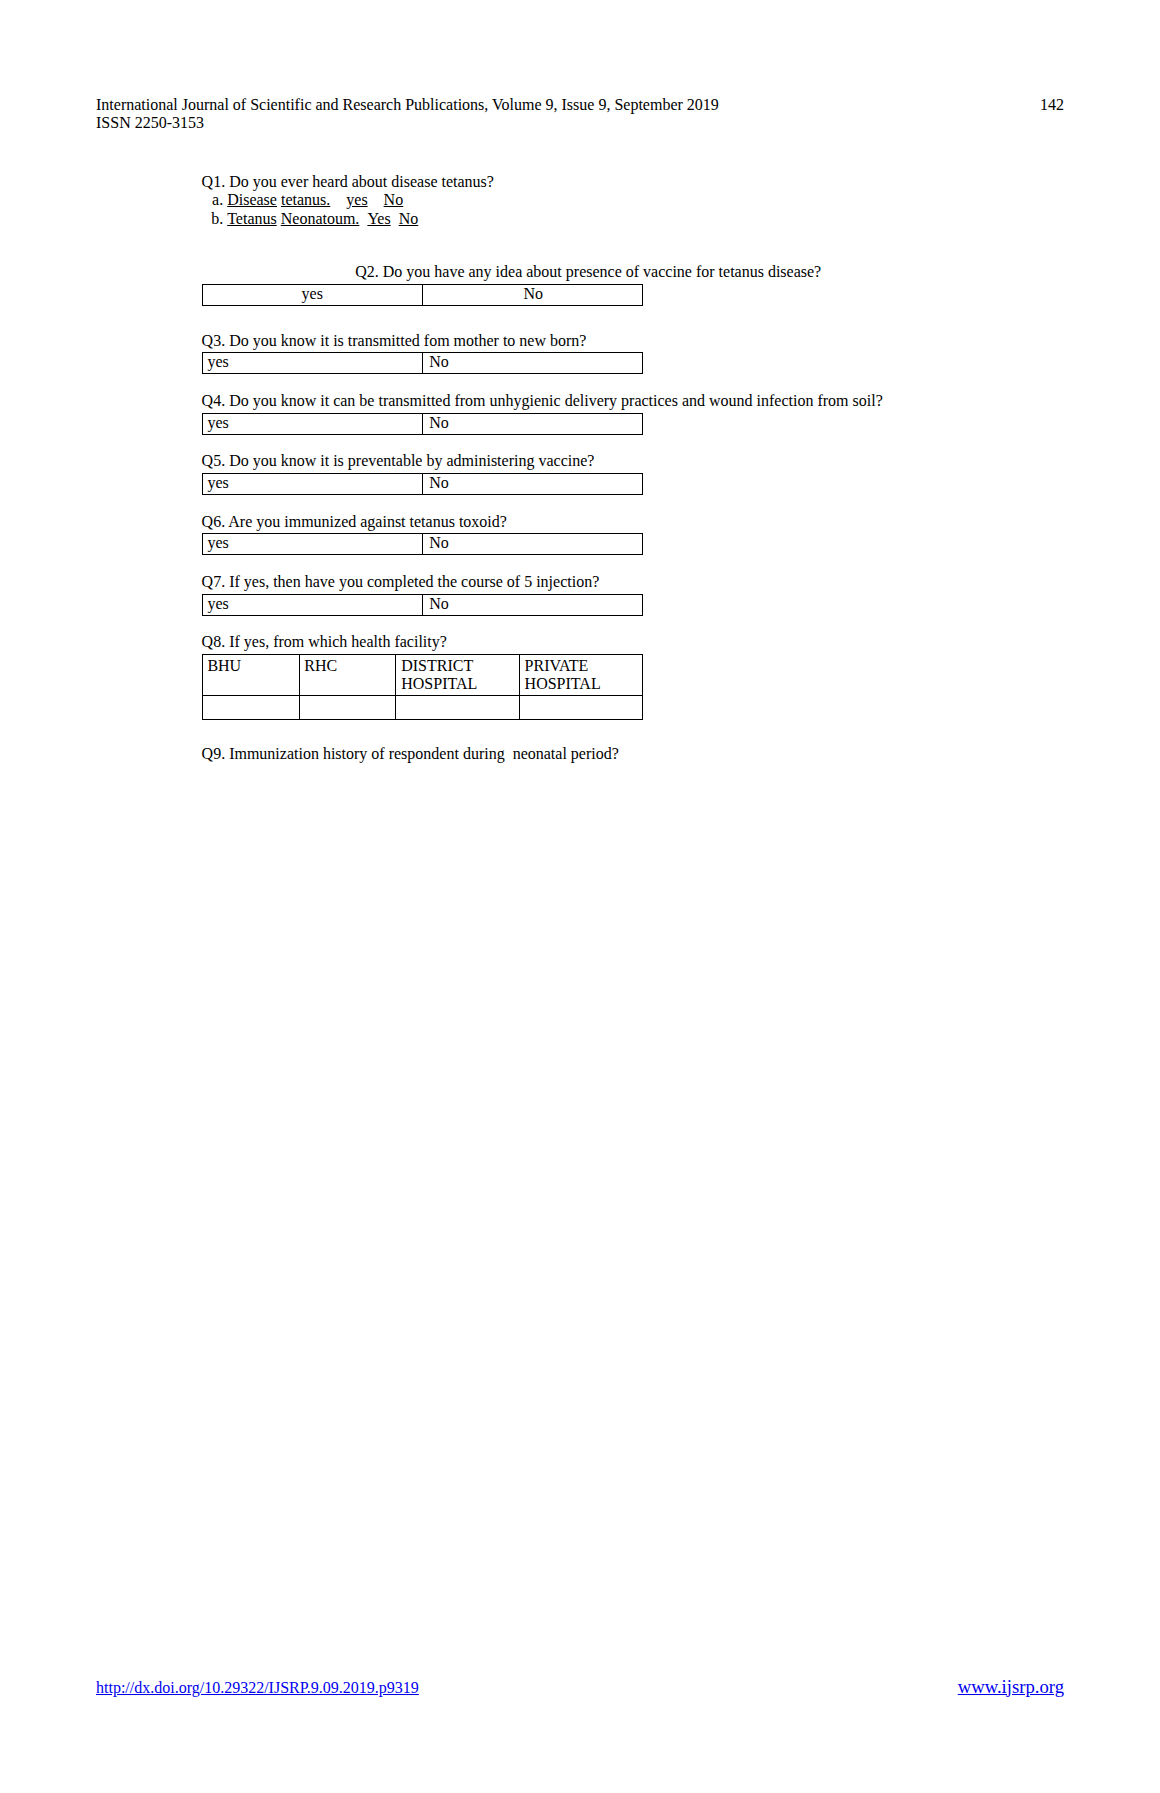International Journal of Scientific and Research Publications, Volume 9, Issue 9, September 2019
ISSN 2250-3153
142
Q1. Do you ever heard about disease tetanus?
Disease tetanus. yes No
Tetanus Neonatoum. Yes No
Q2. Do you have any idea about presence of vaccine for tetanus disease?
| yes | No |
Q3. Do you know it is transmitted fom mother to new born?
| yes | No |
Q4. Do you know it can be transmitted from unhygienic delivery practices and wound infection from soil?
| yes | No |
Q5. Do you know it is preventable by administering vaccine?
| yes | No |
Q6. Are you immunized against tetanus toxoid?
| yes | No |
Q7. If yes, then have you completed the course of 5 injection?
| yes | No |
Q8. If yes, from which health facility?
| BHU | RHC | DISTRICT HOSPITAL | PRIVATE HOSPITAL |
Q9. Immunization history of respondent during neonatal period?
http://dx.doi.org/10.29322/IJSRP.9.09.2019.p9319
www.ijsrp.org